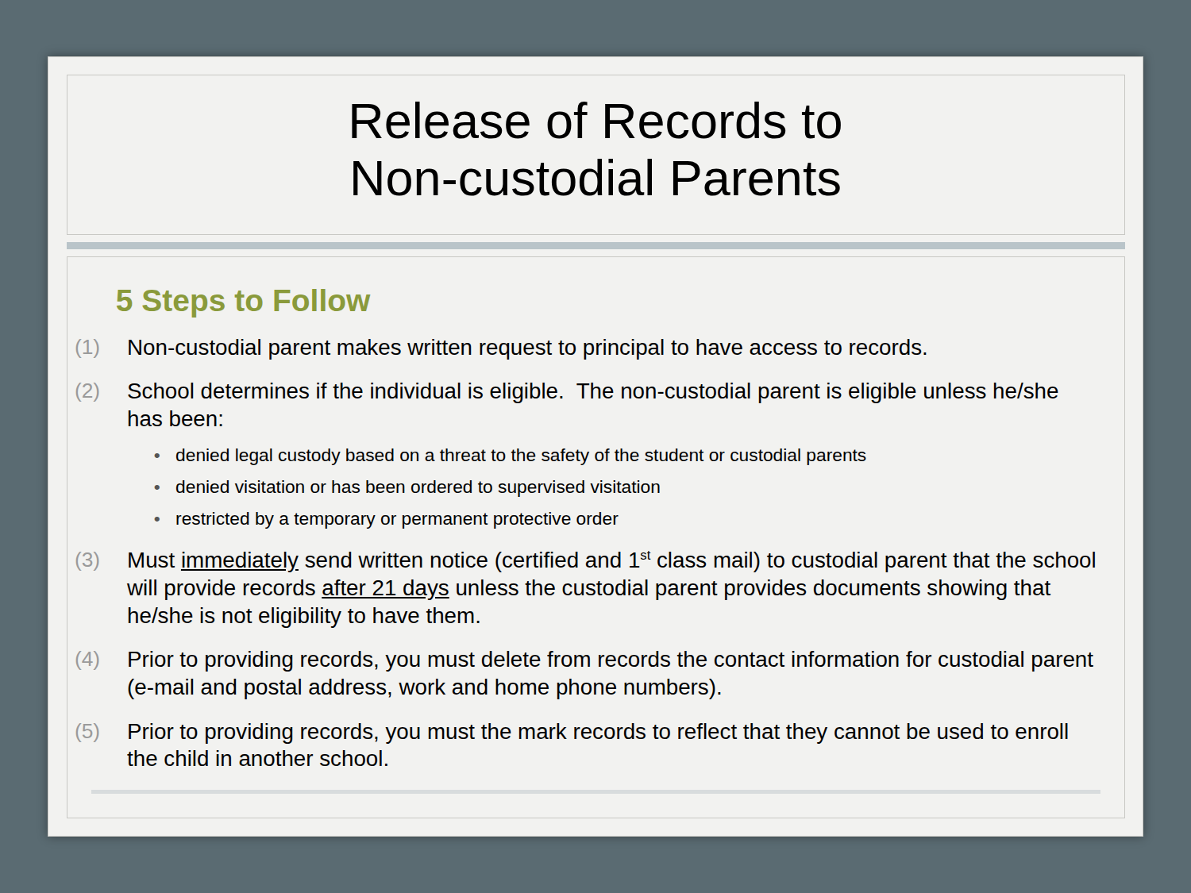Release of Records to
Non-custodial Parents
5 Steps to Follow
Non-custodial parent makes written request to principal to have access to records.
School determines if the individual is eligible. The non-custodial parent is eligible unless he/she has been:
denied legal custody based on a threat to the safety of the student or custodial parents
denied visitation or has been ordered to supervised visitation
restricted by a temporary or permanent protective order
Must immediately send written notice (certified and 1st class mail) to custodial parent that the school will provide records after 21 days unless the custodial parent provides documents showing that he/she is not eligibility to have them.
Prior to providing records, you must delete from records the contact information for custodial parent (e-mail and postal address, work and home phone numbers).
Prior to providing records, you must the mark records to reflect that they cannot be used to enroll the child in another school.